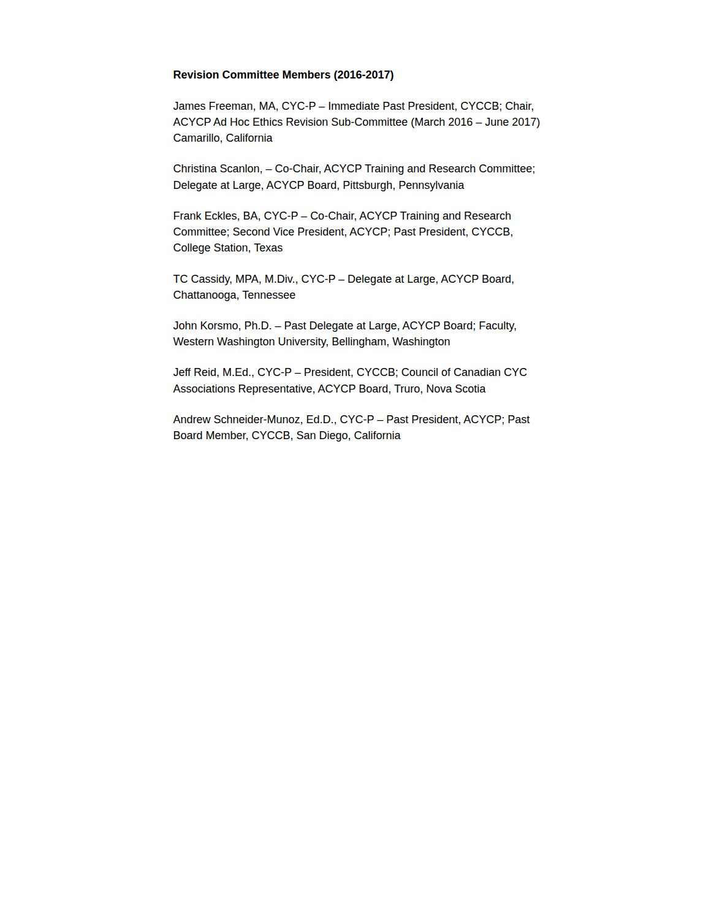Revision Committee Members (2016-2017)
James Freeman, MA, CYC-P – Immediate Past President, CYCCB; Chair, ACYCP Ad Hoc Ethics Revision Sub-Committee (March 2016 – June 2017) Camarillo, California
Christina Scanlon, – Co-Chair, ACYCP Training and Research Committee; Delegate at Large, ACYCP Board, Pittsburgh, Pennsylvania
Frank Eckles, BA, CYC-P – Co-Chair, ACYCP Training and Research Committee; Second Vice President, ACYCP; Past President, CYCCB, College Station, Texas
TC Cassidy, MPA, M.Div., CYC-P – Delegate at Large, ACYCP Board, Chattanooga, Tennessee
John Korsmo, Ph.D. – Past Delegate at Large, ACYCP Board; Faculty, Western Washington University, Bellingham, Washington
Jeff Reid, M.Ed., CYC-P – President, CYCCB; Council of Canadian CYC Associations Representative, ACYCP Board, Truro, Nova Scotia
Andrew Schneider-Munoz, Ed.D., CYC-P – Past President, ACYCP; Past Board Member, CYCCB, San Diego, California